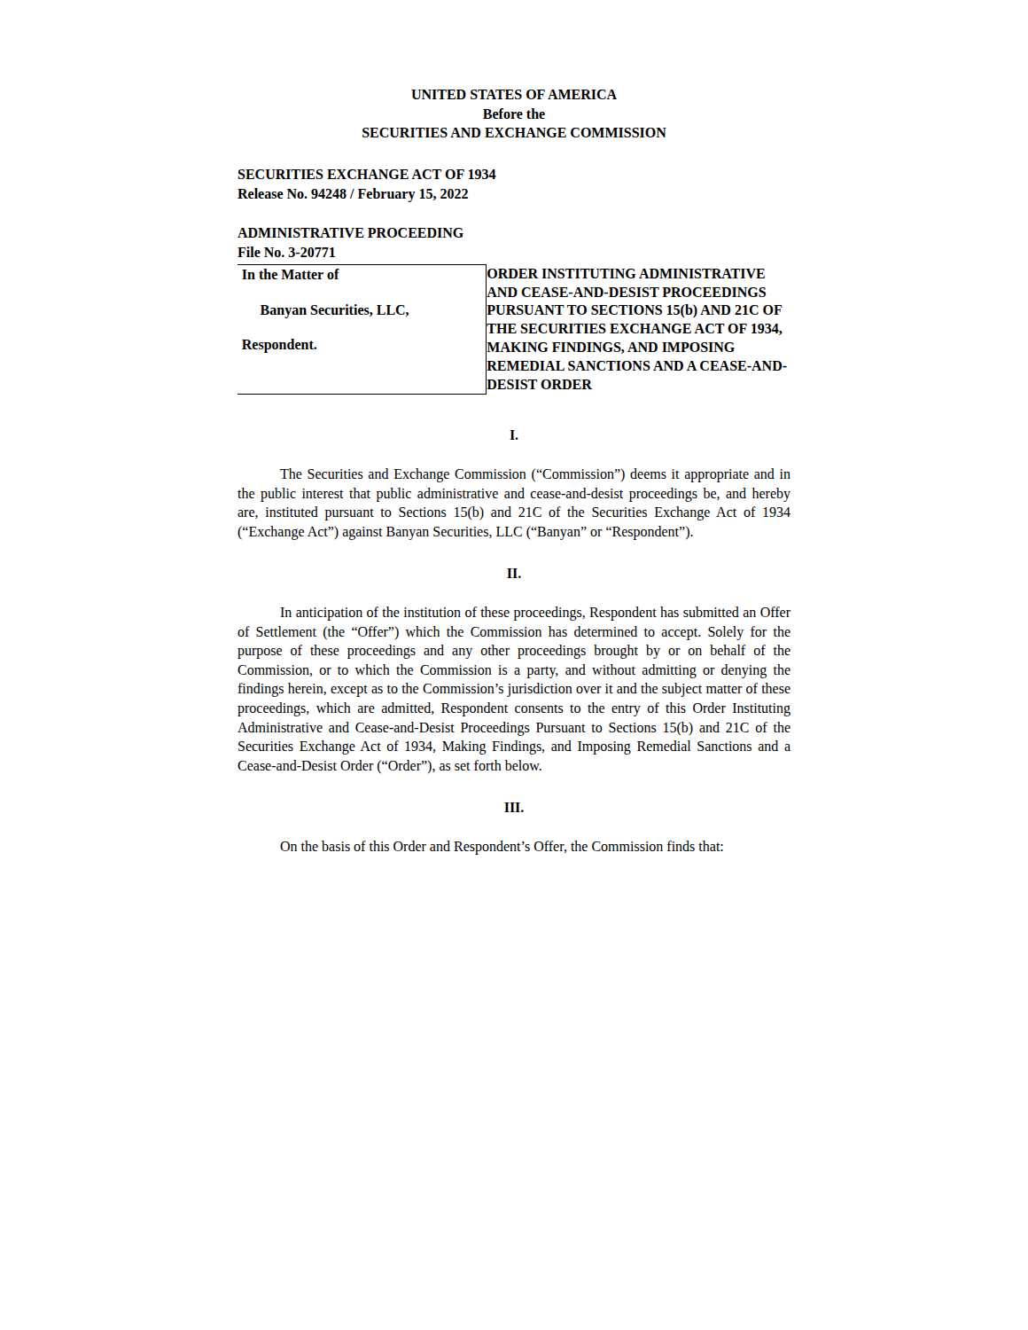UNITED STATES OF AMERICA
Before the
SECURITIES AND EXCHANGE COMMISSION
SECURITIES EXCHANGE ACT OF 1934
Release No. 94248 / February 15, 2022
ADMINISTRATIVE PROCEEDING
File No. 3-20771
| In the Matter of Banyan Securities, LLC, Respondent. | ORDER INSTITUTING ADMINISTRATIVE AND CEASE-AND-DESIST PROCEEDINGS PURSUANT TO SECTIONS 15(b) AND 21C OF THE SECURITIES EXCHANGE ACT OF 1934, MAKING FINDINGS, AND IMPOSING REMEDIAL SANCTIONS AND A CEASE-AND-DESIST ORDER |
I.
The Securities and Exchange Commission (“Commission”) deems it appropriate and in the public interest that public administrative and cease-and-desist proceedings be, and hereby are, instituted pursuant to Sections 15(b) and 21C of the Securities Exchange Act of 1934 (“Exchange Act”) against Banyan Securities, LLC (“Banyan” or “Respondent”).
II.
In anticipation of the institution of these proceedings, Respondent has submitted an Offer of Settlement (the “Offer”) which the Commission has determined to accept. Solely for the purpose of these proceedings and any other proceedings brought by or on behalf of the Commission, or to which the Commission is a party, and without admitting or denying the findings herein, except as to the Commission’s jurisdiction over it and the subject matter of these proceedings, which are admitted, Respondent consents to the entry of this Order Instituting Administrative and Cease-and-Desist Proceedings Pursuant to Sections 15(b) and 21C of the Securities Exchange Act of 1934, Making Findings, and Imposing Remedial Sanctions and a Cease-and-Desist Order (“Order”), as set forth below.
III.
On the basis of this Order and Respondent’s Offer, the Commission finds that: